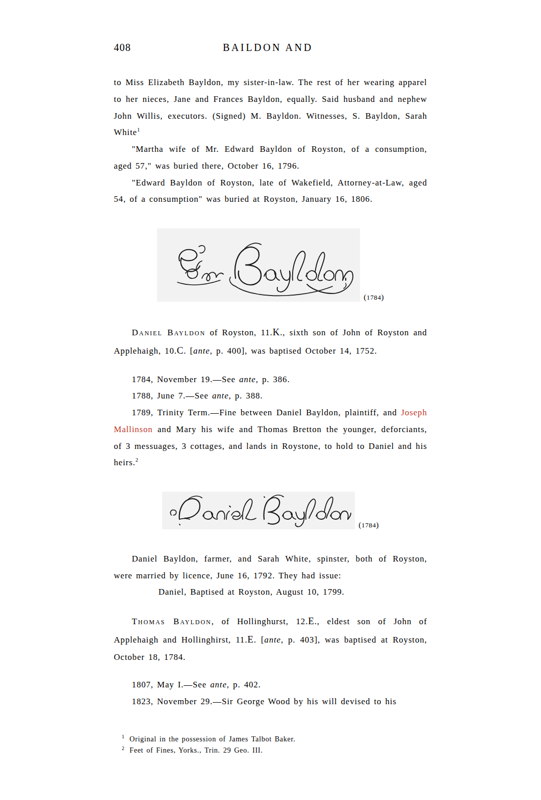408
BAILDON AND
to Miss Elizabeth Bayldon, my sister-in-law. The rest of her wearing apparel to her nieces, Jane and Frances Bayldon, equally. Said husband and nephew John Willis, executors. (Signed) M. Bayldon. Witnesses, S. Bayldon, Sarah White1
"Martha wife of Mr. Edward Bayldon of Royston, of a consumption, aged 57," was buried there, October 16, 1796.
"Edward Bayldon of Royston, late of Wakefield, Attorney-at-Law, aged 54, of a consumption" was buried at Royston, January 16, 1806.
(1784)
Daniel Bayldon of Royston, 11.K., sixth son of John of Royston and Applehaigh, 10.C. [ante, p. 400], was baptised October 14, 1752.
1784, November 19.—See ante, p. 386.
1788, June 7.—See ante, p. 388.
1789, Trinity Term.—Fine between Daniel Bayldon, plaintiff, and Joseph Mallinson and Mary his wife and Thomas Bretton the younger, deforciants, of 3 messuages, 3 cottages, and lands in Roystone, to hold to Daniel and his heirs.2
(1784)
Daniel Bayldon, farmer, and Sarah White, spinster, both of Royston, were married by licence, June 16, 1792. They had issue:
Daniel, Baptised at Royston, August 10, 1799.
Thomas Bayldon, of Hollinghurst, 12.E., eldest son of John of Applehaigh and Hollinghirst, 11.E. [ante, p. 403], was baptised at Royston, October 18, 1784.
1807, May I.—See ante, p. 402.
1823, November 29.—Sir George Wood by his will devised to his
1 Original in the possession of James Talbot Baker.
2 Feet of Fines, Yorks., Trin. 29 Geo. III.